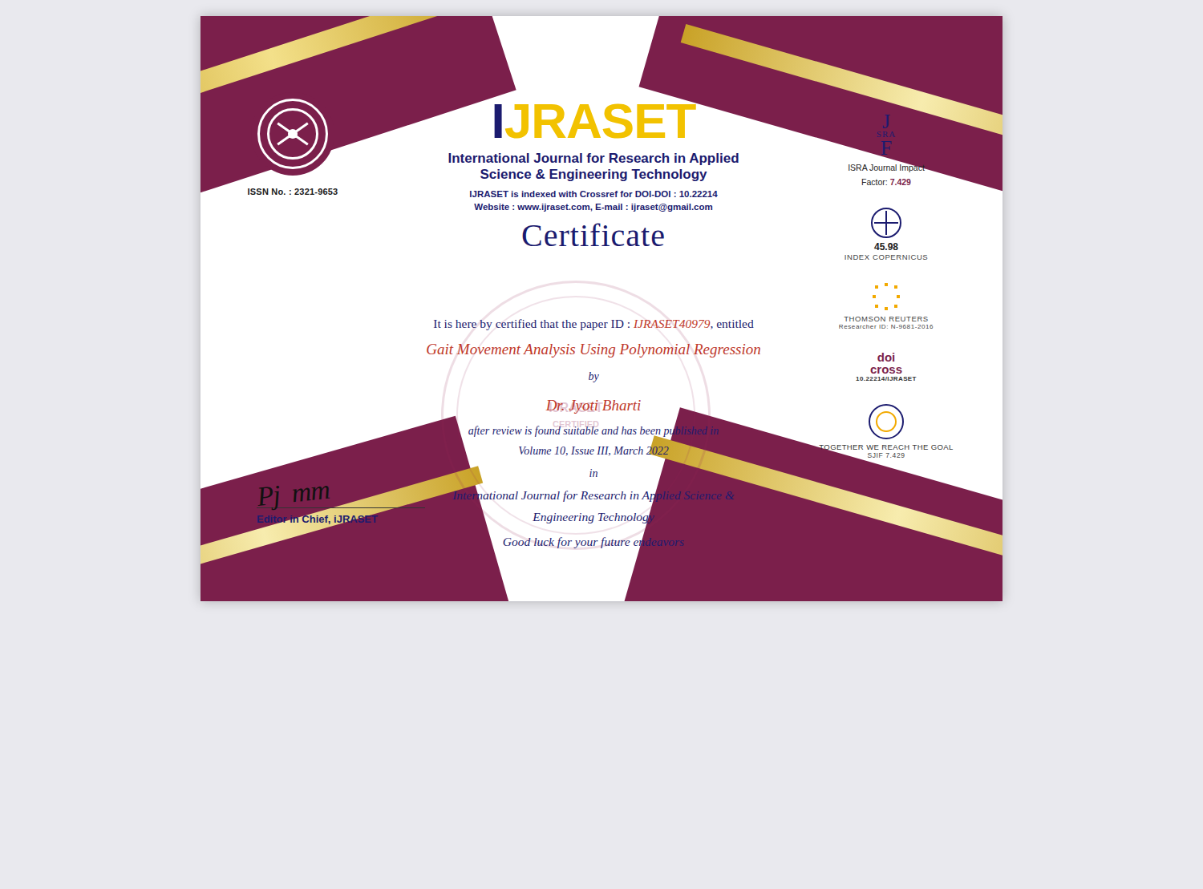ISSN No. : 2321-9653
IJRASET
International Journal for Research in Applied
Science & Engineering Technology
IJRASET is indexed with Crossref for DOI-DOI : 10.22214
Website : www.ijraset.com, E-mail : ijraset@gmail.com
Certificate
JSRAF
ISRA Journal Impact
Factor: 7.429
45.98
INDEX COPERNICUS
THOMSON REUTERS
Researcher ID: N-9681-2016
doi
cross10.22214/IJRASET
TOGETHER WE REACH THE GOAL
SJIF 7.429
IJRASET
CERTIFIED
It is here by certified that the paper ID : IJRASET40979, entitled Gait Movement Analysis Using Polynomial Regression by Dr. Jyoti Bharti after review is found suitable and has been published in Volume 10, Issue III, March 2022 in International Journal for Research in Applied Science & Engineering Technology Good luck for your future endeavors
Pj mm
Editor in Chief, iJRASET